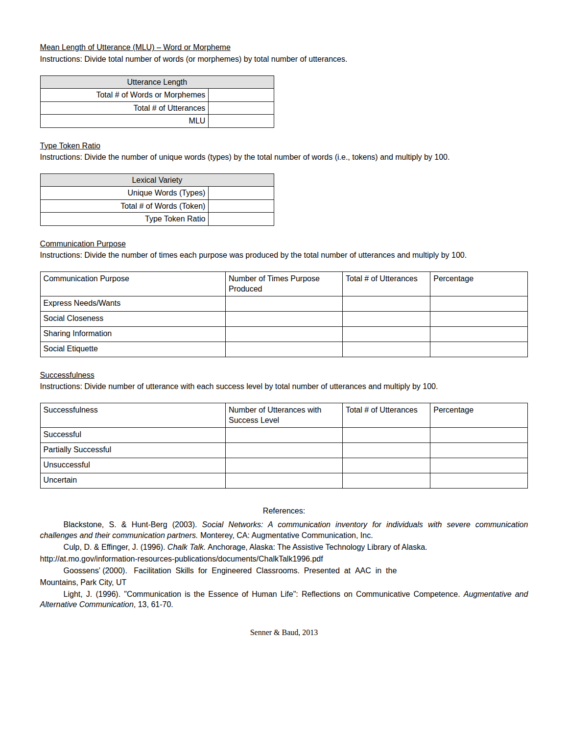Mean Length of Utterance (MLU) – Word or Morpheme
Instructions: Divide total number of words (or morphemes) by total number of utterances.
| Utterance Length |
| --- |
| Total # of Words or Morphemes | |
| Total # of Utterances | |
| MLU | |
Type Token Ratio
Instructions: Divide the number of unique words (types) by the total number of words (i.e., tokens) and multiply by 100.
| Lexical Variety |
| --- |
| Unique Words (Types) | |
| Total # of Words (Token) | |
| Type Token Ratio | |
Communication Purpose
Instructions: Divide the number of times each purpose was produced by the total number of utterances and multiply by 100.
| Communication Purpose | Number of Times Purpose Produced | Total # of Utterances | Percentage |
| --- | --- | --- | --- |
| Express Needs/Wants | | | |
| Social Closeness | | | |
| Sharing Information | | | |
| Social Etiquette | | | |
Successfulness
Instructions: Divide number of utterance with each success level by total number of utterances and multiply by 100.
| Successfulness | Number of Utterances with Success Level | Total # of Utterances | Percentage |
| --- | --- | --- | --- |
| Successful | | | |
| Partially Successful | | | |
| Unsuccessful | | | |
| Uncertain | | | |
References:
Blackstone, S. & Hunt-Berg (2003). Social Networks: A communication inventory for individuals with severe communication challenges and their communication partners. Monterey, CA: Augmentative Communication, Inc.
Culp, D. & Effinger, J. (1996). Chalk Talk. Anchorage, Alaska: The Assistive Technology Library of Alaska.
http://at.mo.gov/information-resources-publications/documents/ChalkTalk1996.pdf
Goossens' (2000). Facilitation Skills for Engineered Classrooms. Presented at AAC in the
Mountains, Park City, UT
Light, J. (1996). "Communication is the Essence of Human Life": Reflections on Communicative Competence. Augmentative and Alternative Communication, 13, 61-70.
Senner & Baud, 2013